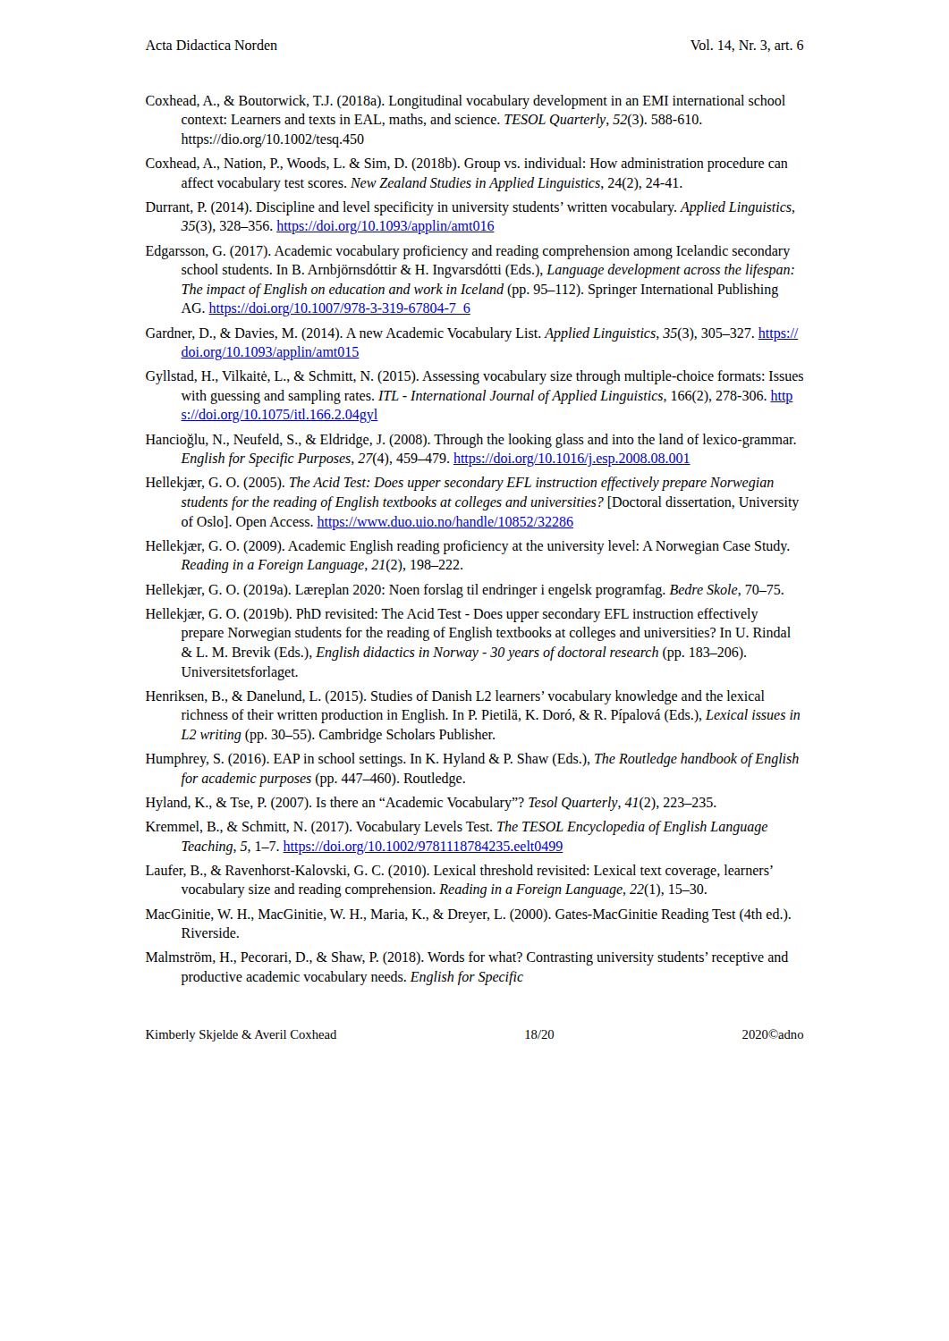Acta Didactica Norden Vol. 14, Nr. 3, art. 6
Coxhead, A., & Boutorwick, T.J. (2018a). Longitudinal vocabulary development in an EMI international school context: Learners and texts in EAL, maths, and science. TESOL Quarterly, 52(3). 588-610. https://dio.org/10.1002/tesq.450
Coxhead, A., Nation, P., Woods, L. & Sim, D. (2018b). Group vs. individual: How administration procedure can affect vocabulary test scores. New Zealand Studies in Applied Linguistics, 24(2), 24-41.
Durrant, P. (2014). Discipline and level specificity in university students’ written vocabulary. Applied Linguistics, 35(3), 328–356. https://doi.org/10.1093/applin/amt016
Edgarsson, G. (2017). Academic vocabulary proficiency and reading comprehension among Icelandic secondary school students. In B. Arnbjörnsdóttir & H. Ingvarsdótti (Eds.), Language development across the lifespan: The impact of English on education and work in Iceland (pp. 95–112). Springer International Publishing AG. https://doi.org/10.1007/978-3-319-67804-7_6
Gardner, D., & Davies, M. (2014). A new Academic Vocabulary List. Applied Linguistics, 35(3), 305–327. https://doi.org/10.1093/applin/amt015
Gyllstad, H., Vilkaitė, L., & Schmitt, N. (2015). Assessing vocabulary size through multiple-choice formats: Issues with guessing and sampling rates. ITL - International Journal of Applied Linguistics, 166(2), 278-306. https://doi.org/10.1075/itl.166.2.04gyl
Hancioğlu, N., Neufeld, S., & Eldridge, J. (2008). Through the looking glass and into the land of lexico-grammar. English for Specific Purposes, 27(4), 459–479. https://doi.org/10.1016/j.esp.2008.08.001
Hellekjær, G. O. (2005). The Acid Test: Does upper secondary EFL instruction effectively prepare Norwegian students for the reading of English textbooks at colleges and universities? [Doctoral dissertation, University of Oslo]. Open Access. https://www.duo.uio.no/handle/10852/32286
Hellekjær, G. O. (2009). Academic English reading proficiency at the university level: A Norwegian Case Study. Reading in a Foreign Language, 21(2), 198–222.
Hellekjær, G. O. (2019a). Læreplan 2020: Noen forslag til endringer i engelsk programfag. Bedre Skole, 70–75.
Hellekjær, G. O. (2019b). PhD revisited: The Acid Test - Does upper secondary EFL instruction effectively prepare Norwegian students for the reading of English textbooks at colleges and universities? In U. Rindal & L. M. Brevik (Eds.), English didactics in Norway - 30 years of doctoral research (pp. 183–206). Universitetsforlaget.
Henriksen, B., & Danelund, L. (2015). Studies of Danish L2 learners’ vocabulary knowledge and the lexical richness of their written production in English. In P. Pietilä, K. Doró, & R. Pípalová (Eds.), Lexical issues in L2 writing (pp. 30–55). Cambridge Scholars Publisher.
Humphrey, S. (2016). EAP in school settings. In K. Hyland & P. Shaw (Eds.), The Routledge handbook of English for academic purposes (pp. 447–460). Routledge.
Hyland, K., & Tse, P. (2007). Is there an “Academic Vocabulary”? Tesol Quarterly, 41(2), 223–235.
Kremmel, B., & Schmitt, N. (2017). Vocabulary Levels Test. The TESOL Encyclopedia of English Language Teaching, 5, 1–7. https://doi.org/10.1002/9781118784235.eelt0499
Laufer, B., & Ravenhorst-Kalovski, G. C. (2010). Lexical threshold revisited: Lexical text coverage, learners’ vocabulary size and reading comprehension. Reading in a Foreign Language, 22(1), 15–30.
MacGinitie, W. H., MacGinitie, W. H., Maria, K., & Dreyer, L. (2000). Gates-MacGinitie Reading Test (4th ed.). Riverside.
Malmström, H., Pecorari, D., & Shaw, P. (2018). Words for what? Contrasting university students’ receptive and productive academic vocabulary needs. English for Specific
Kimberly Skjelde & Averil Coxhead 18/20 2020©adno